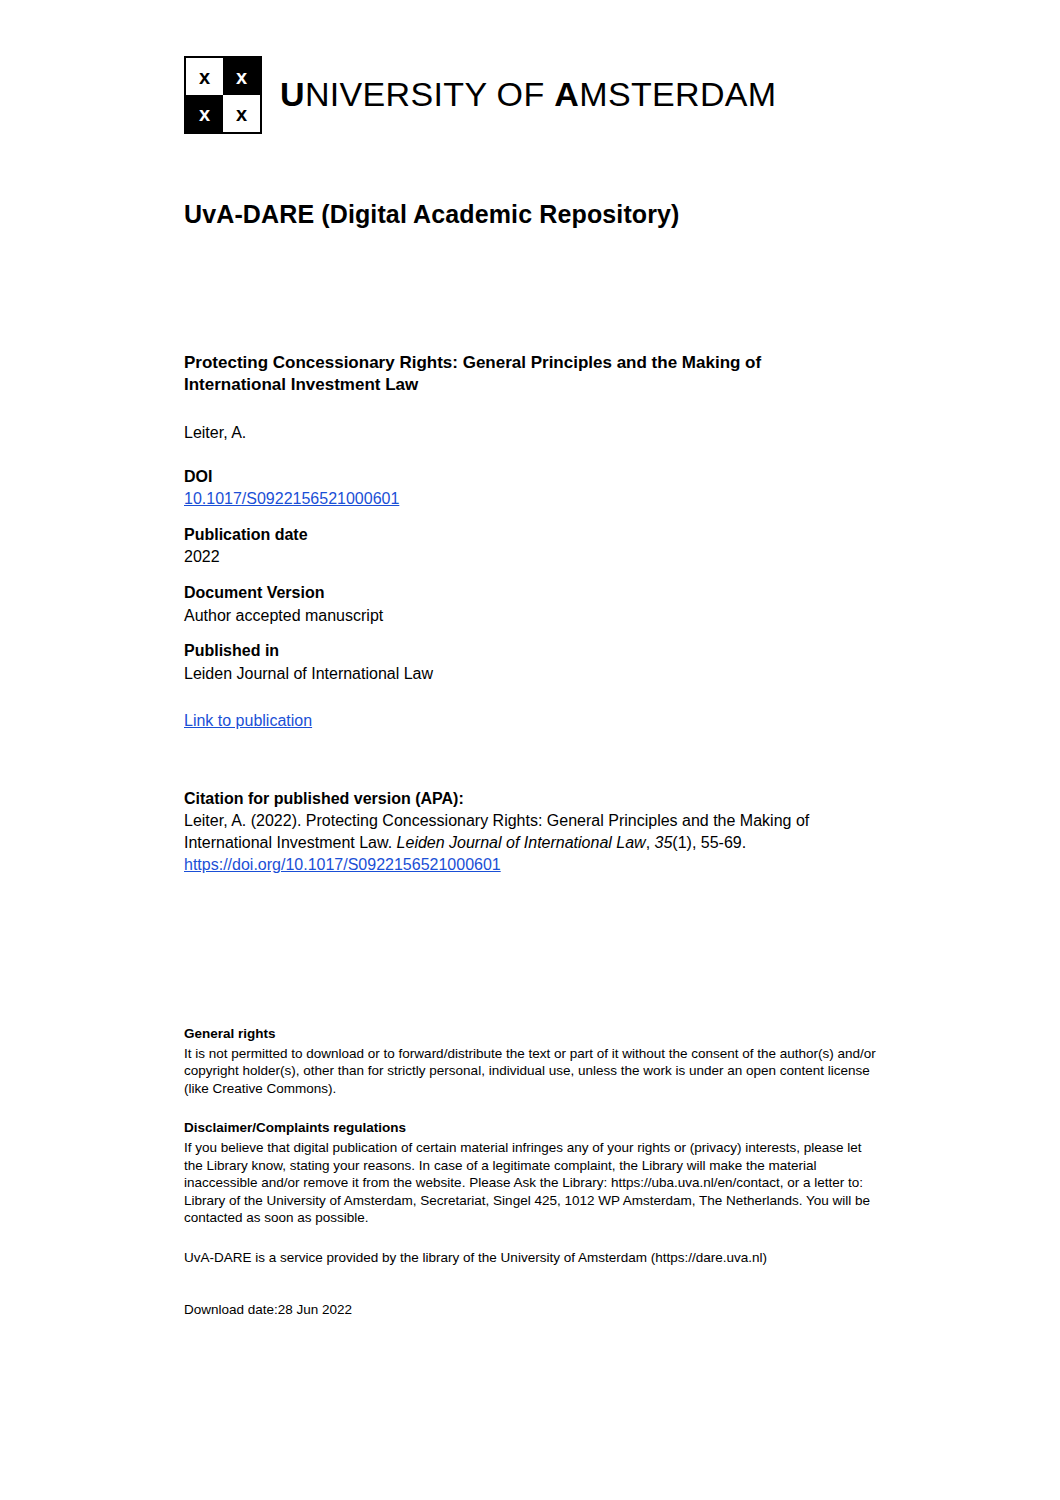xxxx
UNIVERSITY OF AMSTERDAM
UvA-DARE (Digital Academic Repository)
Protecting Concessionary Rights: General Principles and the Making of
International Investment Law
Leiter, A.
DOI 10.1017/S0922156521000601
Publication date 2022
Document Version Author accepted manuscript
Published in Leiden Journal of International Law
Link to publication
Citation for published version (APA):
Leiter, A. (2022). Protecting Concessionary Rights: General Principles and the Making of International Investment Law. Leiden Journal of International Law, 35(1), 55-69. https://doi.org/10.1017/S0922156521000601
General rights
It is not permitted to download or to forward/distribute the text or part of it without the consent of the author(s) and/or copyright holder(s), other than for strictly personal, individual use, unless the work is under an open content license (like Creative Commons).
Disclaimer/Complaints regulations
If you believe that digital publication of certain material infringes any of your rights or (privacy) interests, please let the Library know, stating your reasons. In case of a legitimate complaint, the Library will make the material inaccessible and/or remove it from the website. Please Ask the Library: https://uba.uva.nl/en/contact, or a letter to: Library of the University of Amsterdam, Secretariat, Singel 425, 1012 WP Amsterdam, The Netherlands. You will be contacted as soon as possible.
UvA-DARE is a service provided by the library of the University of Amsterdam (https://dare.uva.nl)
Download date:28 Jun 2022